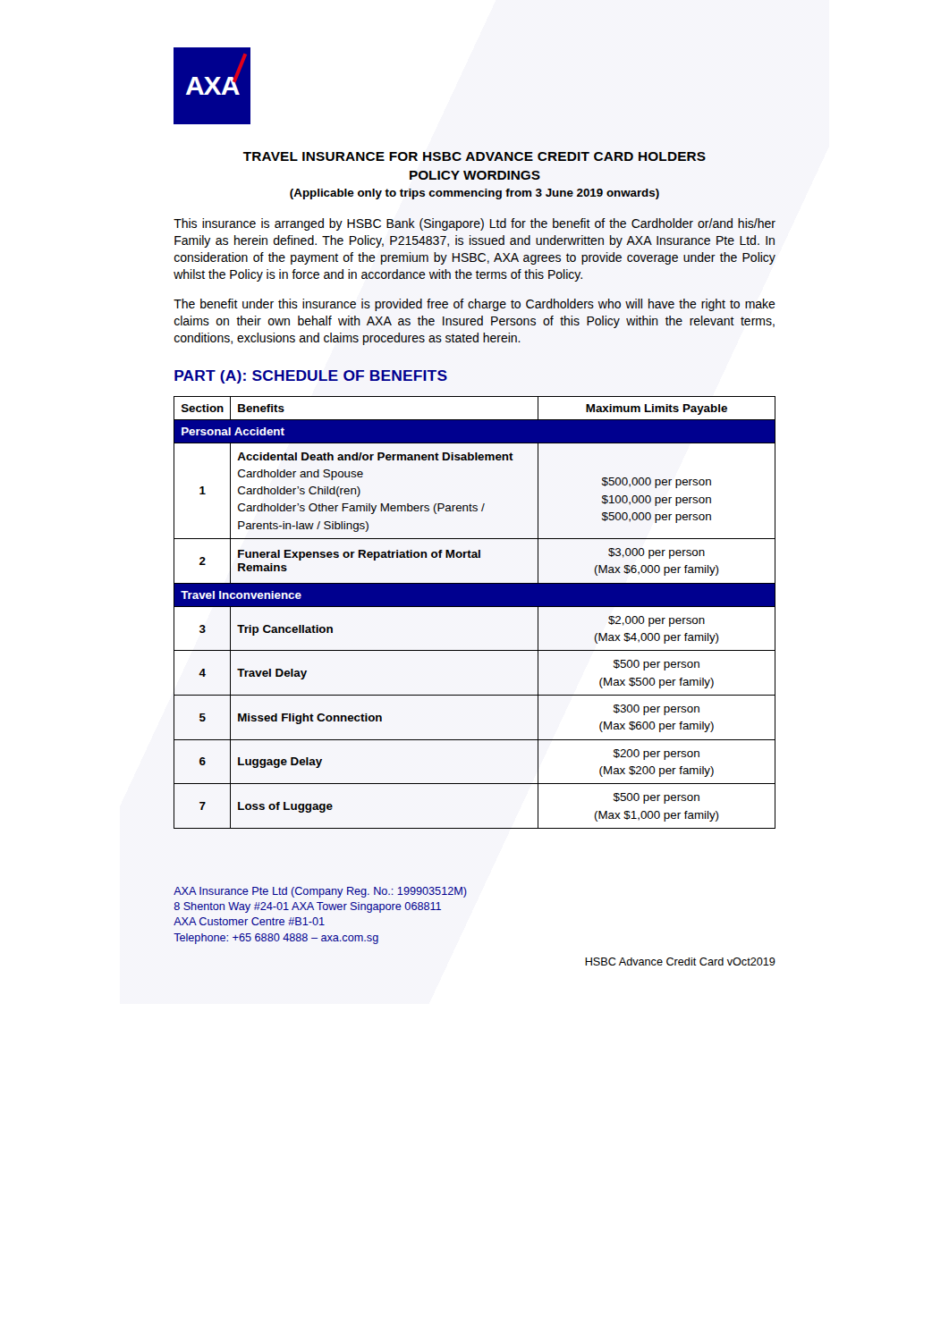AXA
TRAVEL INSURANCE FOR HSBC ADVANCE CREDIT CARD HOLDERS
POLICY WORDINGS
(Applicable only to trips commencing from 3 June 2019 onwards)
This insurance is arranged by HSBC Bank (Singapore) Ltd for the benefit of the Cardholder or/and his/her Family as herein defined. The Policy, P2154837, is issued and underwritten by AXA Insurance Pte Ltd. In consideration of the payment of the premium by HSBC, AXA agrees to provide coverage under the Policy whilst the Policy is in force and in accordance with the terms of this Policy.
The benefit under this insurance is provided free of charge to Cardholders who will have the right to make claims on their own behalf with AXA as the Insured Persons of this Policy within the relevant terms, conditions, exclusions and claims procedures as stated herein.
PART (A): SCHEDULE OF BENEFITS
| Section | Benefits | Maximum Limits Payable |
| --- | --- | --- |
| Personal Accident |
| 1 | Accidental Death and/or Permanent Disablement Cardholder and Spouse Cardholder’s Child(ren) Cardholder’s Other Family Members (Parents / Parents-in-law / Siblings) | $500,000 per person $100,000 per person $500,000 per person |
| 2 | Funeral Expenses or Repatriation of Mortal Remains | $3,000 per person (Max $6,000 per family) |
| Travel Inconvenience |
| 3 | Trip Cancellation | $2,000 per person (Max $4,000 per family) |
| 4 | Travel Delay | $500 per person (Max $500 per family) |
| 5 | Missed Flight Connection | $300 per person (Max $600 per family) |
| 6 | Luggage Delay | $200 per person (Max $200 per family) |
| 7 | Loss of Luggage | $500 per person (Max $1,000 per family) |
AXA Insurance Pte Ltd (Company Reg. No.: 199903512M)
8 Shenton Way #24-01 AXA Tower Singapore 068811
AXA Customer Centre #B1-01
Telephone: +65 6880 4888 – axa.com.sg
HSBC Advance Credit Card vOct2019